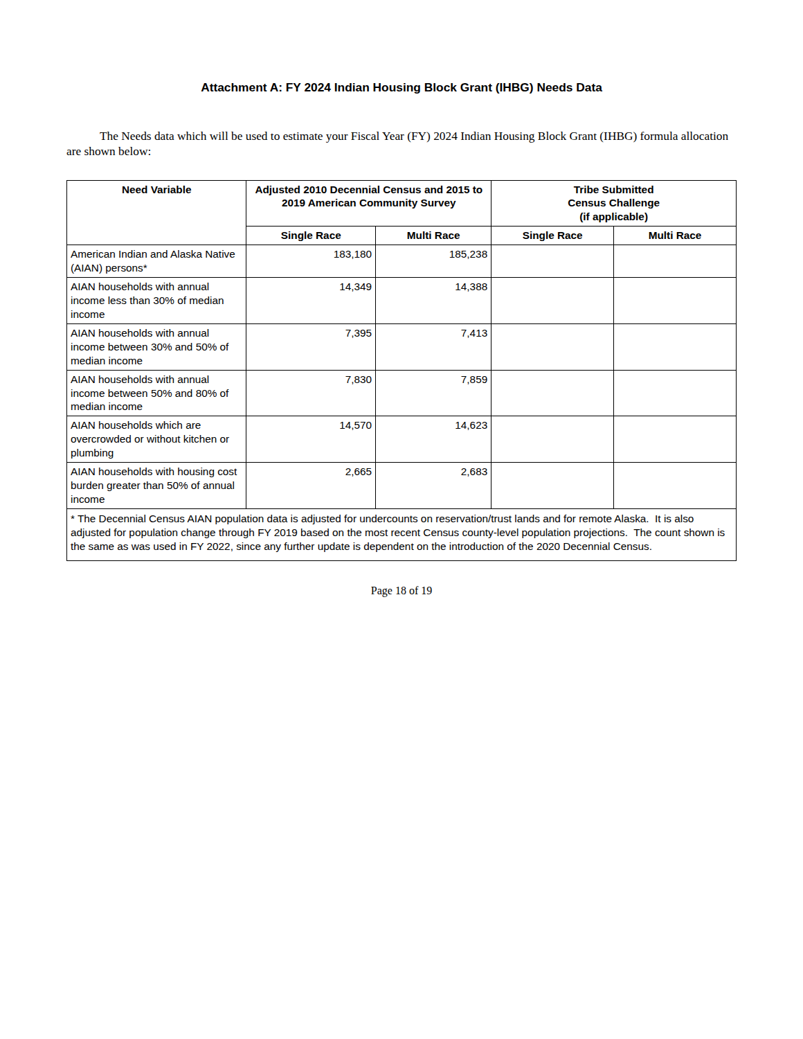Attachment A: FY 2024 Indian Housing Block Grant (IHBG) Needs Data
The Needs data which will be used to estimate your Fiscal Year (FY) 2024 Indian Housing Block Grant (IHBG) formula allocation are shown below:
| Need Variable | Adjusted 2010 Decennial Census and 2015 to 2019 American Community Survey | Tribe Submitted Census Challenge (if applicable) |
| --- | --- | --- |
| Single Race | Multi Race | Single Race | Multi Race |
| American Indian and Alaska Native (AIAN) persons* | 183,180 | 185,238 | | |
| AIAN households with annual income less than 30% of median income | 14,349 | 14,388 | | |
| AIAN households with annual income between 30% and 50% of median income | 7,395 | 7,413 | | |
| AIAN households with annual income between 50% and 80% of median income | 7,830 | 7,859 | | |
| AIAN households which are overcrowded or without kitchen or plumbing | 14,570 | 14,623 | | |
| AIAN households with housing cost burden greater than 50% of annual income | 2,665 | 2,683 | | |
| * The Decennial Census AIAN population data is adjusted for undercounts on reservation/trust lands and for remote Alaska. It is also adjusted for population change through FY 2019 based on the most recent Census county-level population projections. The count shown is the same as was used in FY 2022, since any further update is dependent on the introduction of the 2020 Decennial Census. |
Page 18 of 19